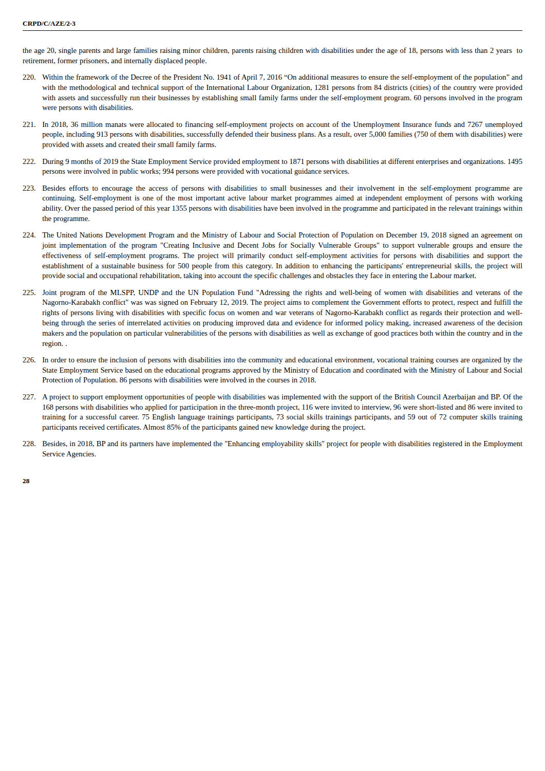CRPD/C/AZE/2-3
the age 20, single parents and large families raising minor children, parents raising children with disabilities under the age of 18, persons with less than 2 years to retirement, former prisoners, and internally displaced people.
220.
Within the framework of the Decree of the President No. 1941 of April 7, 2016 “On additional measures to ensure the self-employment of the population” and with the methodological and technical support of the International Labour Organization, 1281 persons from 84 districts (cities) of the country were provided with assets and successfully run their businesses by establishing small family farms under the self-employment program. 60 persons involved in the program were persons with disabilities.
221.
In 2018, 36 million manats were allocated to financing self-employment projects on account of the Unemployment Insurance funds and 7267 unemployed people, including 913 persons with disabilities, successfully defended their business plans. As a result, over 5,000 families (750 of them with disabilities) were provided with assets and created their small family farms.
222.
During 9 months of 2019 the State Employment Service provided employment to 1871 persons with disabilities at different enterprises and organizations. 1495 persons were involved in public works; 994 persons were provided with vocational guidance services.
223.
Besides efforts to encourage the access of persons with disabilities to small businesses and their involvement in the self-employment programme are continuing. Self-employment is one of the most important active labour market programmes aimed at independent employment of persons with working ability. Over the passed period of this year 1355 persons with disabilities have been involved in the programme and participated in the relevant trainings within the programme.
224.
The United Nations Development Program and the Ministry of Labour and Social Protection of Population on December 19, 2018 signed an agreement on joint implementation of the program "Creating Inclusive and Decent Jobs for Socially Vulnerable Groups" to support vulnerable groups and ensure the effectiveness of self-employment programs. The project will primarily conduct self-employment activities for persons with disabilities and support the establishment of a sustainable business for 500 people from this category. In addition to enhancing the participants' entrepreneurial skills, the project will provide social and occupational rehabilitation, taking into account the specific challenges and obstacles they face in entering the Labour market.
225.
Joint program of the MLSPP, UNDP and the UN Population Fund "Adressing the rights and well-being of women with disabilities and veterans of the Nagorno-Karabakh conflict" was was signed on February 12, 2019. The project aims to complement the Government efforts to protect, respect and fulfill the rights of persons living with disabilities with specific focus on women and war veterans of Nagorno-Karabakh conflict as regards their protection and well-being through the series of interrelated activities on producing improved data and evidence for informed policy making, increased awareness of the decision makers and the population on particular vulnerabilities of the persons with disabilities as well as exchange of good practices both within the country and in the region. .
226.
In order to ensure the inclusion of persons with disabilities into the community and educational environment, vocational training courses are organized by the State Employment Service based on the educational programs approved by the Ministry of Education and coordinated with the Ministry of Labour and Social Protection of Population. 86 persons with disabilities were involved in the courses in 2018.
227.
A project to support employment opportunities of people with disabilities was implemented with the support of the British Council Azerbaijan and BP. Of the 168 persons with disabilities who applied for participation in the three-month project, 116 were invited to interview, 96 were short-listed and 86 were invited to training for a successful career. 75 English language trainings participants, 73 social skills trainings participants, and 59 out of 72 computer skills training participants received certificates. Almost 85% of the participants gained new knowledge during the project.
228.
Besides, in 2018, BP and its partners have implemented the "Enhancing employability skills" project for people with disabilities registered in the Employment Service Agencies.
28